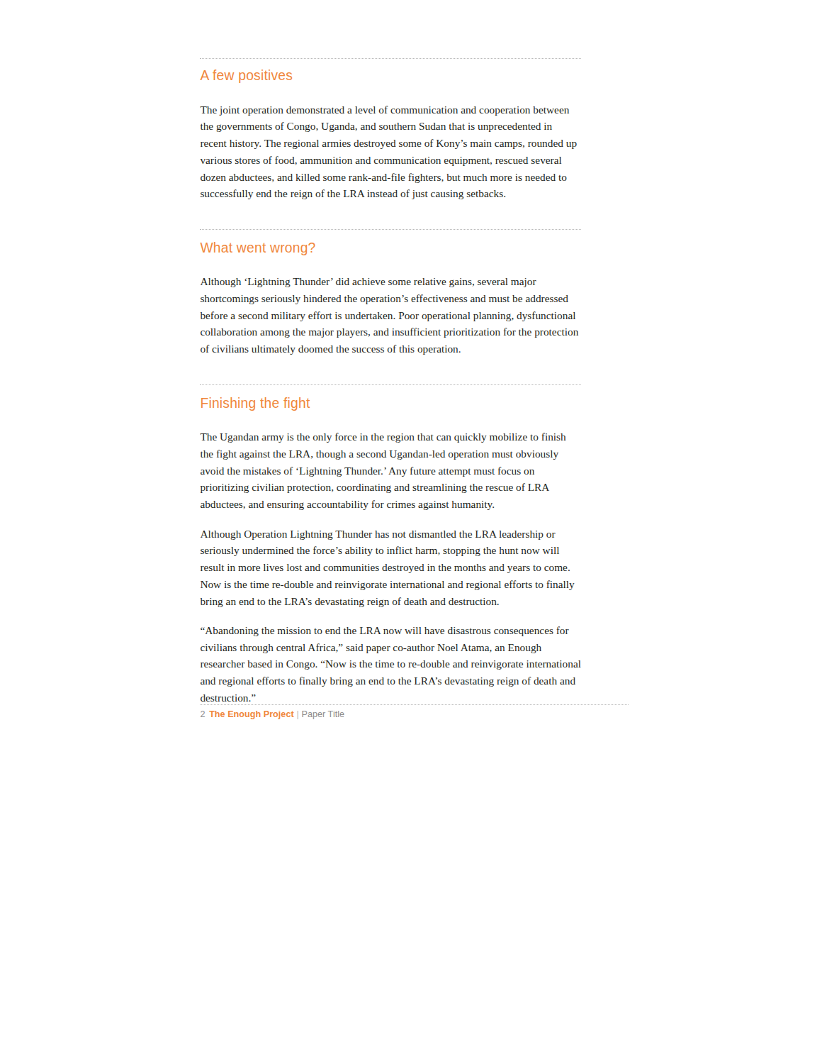A few positives
The joint operation demonstrated a level of communication and cooperation between the governments of Congo, Uganda, and southern Sudan that is unprecedented in recent history. The regional armies destroyed some of Kony’s main camps, rounded up various stores of food, ammunition and communication equipment, rescued several dozen abductees, and killed some rank-and-file fighters, but much more is needed to successfully end the reign of the LRA instead of just causing setbacks.
What went wrong?
Although ‘Lightning Thunder’ did achieve some relative gains, several major shortcomings seriously hindered the operation’s effectiveness and must be addressed before a second military effort is undertaken. Poor operational planning, dysfunctional collaboration among the major players, and insufficient prioritization for the protection of civilians ultimately doomed the success of this operation.
Finishing the fight
The Ugandan army is the only force in the region that can quickly mobilize to finish the fight against the LRA, though a second Ugandan-led operation must obviously avoid the mistakes of ‘Lightning Thunder.’ Any future attempt must focus on prioritizing civilian protection, coordinating and streamlining the rescue of LRA abductees, and ensuring accountability for crimes against humanity.
Although Operation Lightning Thunder has not dismantled the LRA leadership or seriously undermined the force’s ability to inflict harm, stopping the hunt now will result in more lives lost and communities destroyed in the months and years to come. Now is the time re-double and reinvigorate international and regional efforts to finally bring an end to the LRA’s devastating reign of death and destruction.
“Abandoning the mission to end the LRA now will have disastrous consequences for civilians through central Africa,” said paper co-author Noel Atama, an Enough researcher based in Congo. “Now is the time to re-double and reinvigorate international and regional efforts to finally bring an end to the LRA’s devastating reign of death and destruction.”
2 The Enough Project|Paper Title